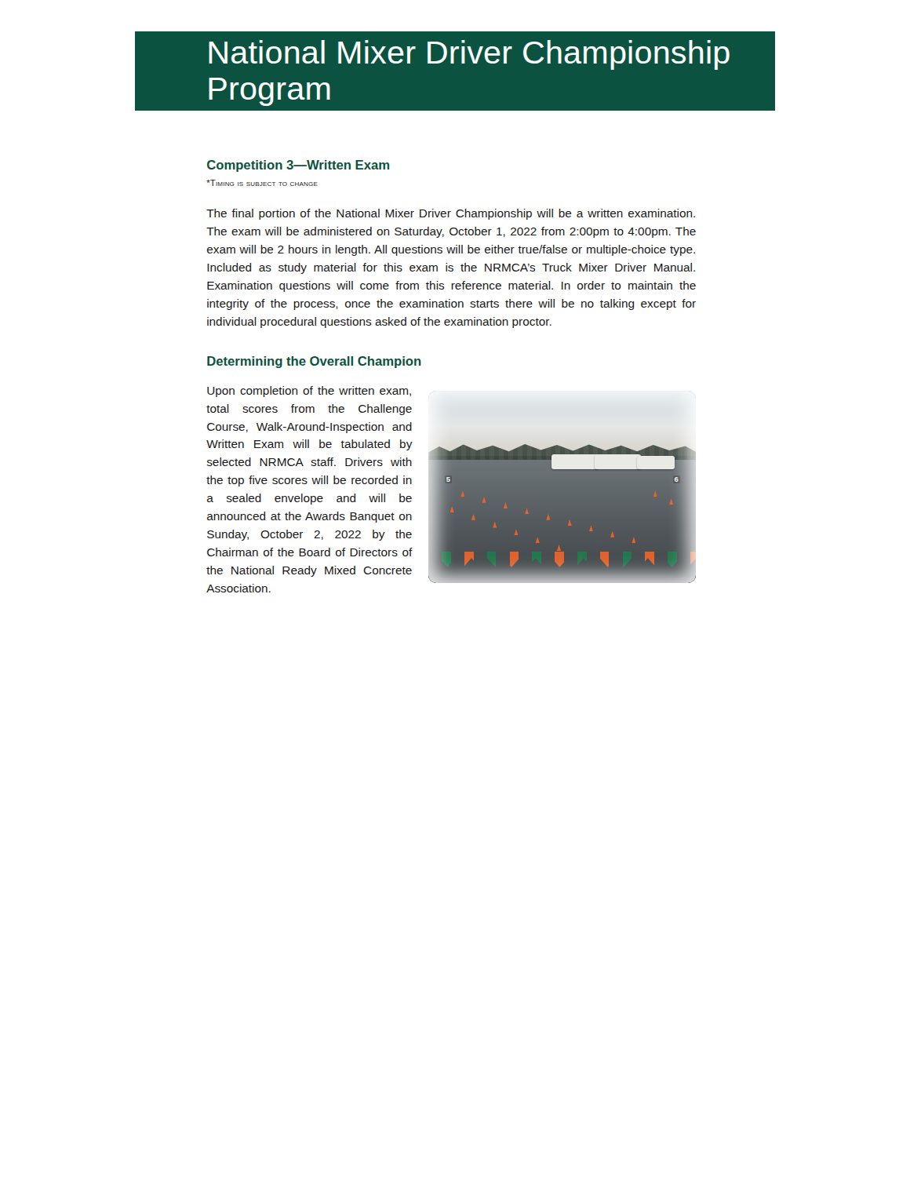National Mixer Driver Championship Program
Competition 3—Written Exam
*T iming is subject to change
The final portion of the National Mixer Driver Championship will be a written examination. The exam will be administered on Saturday, October 1, 2022 from 2:00pm to 4:00pm. The exam will be 2 hours in length. All questions will be either true/false or multiple-choice type. Included as study material for this exam is the NRMCA’s Truck Mixer Driver Manual. Examination questions will come from this reference material. In order to maintain the integrity of the process, once the examination starts there will be no talking except for individual procedural questions asked of the examination proctor.
Determining the Overall Champion
5
6
Upon completion of the written exam, total scores from the Challenge Course, Walk-Around-Inspection and Written Exam will be tabulated by selected NRMCA staff. Drivers with the top five scores will be recorded in a sealed envelope and will be announced at the Awards Banquet on Sunday, October 2, 2022 by the Chairman of the Board of Directors of the National Ready Mixed Concrete Association.